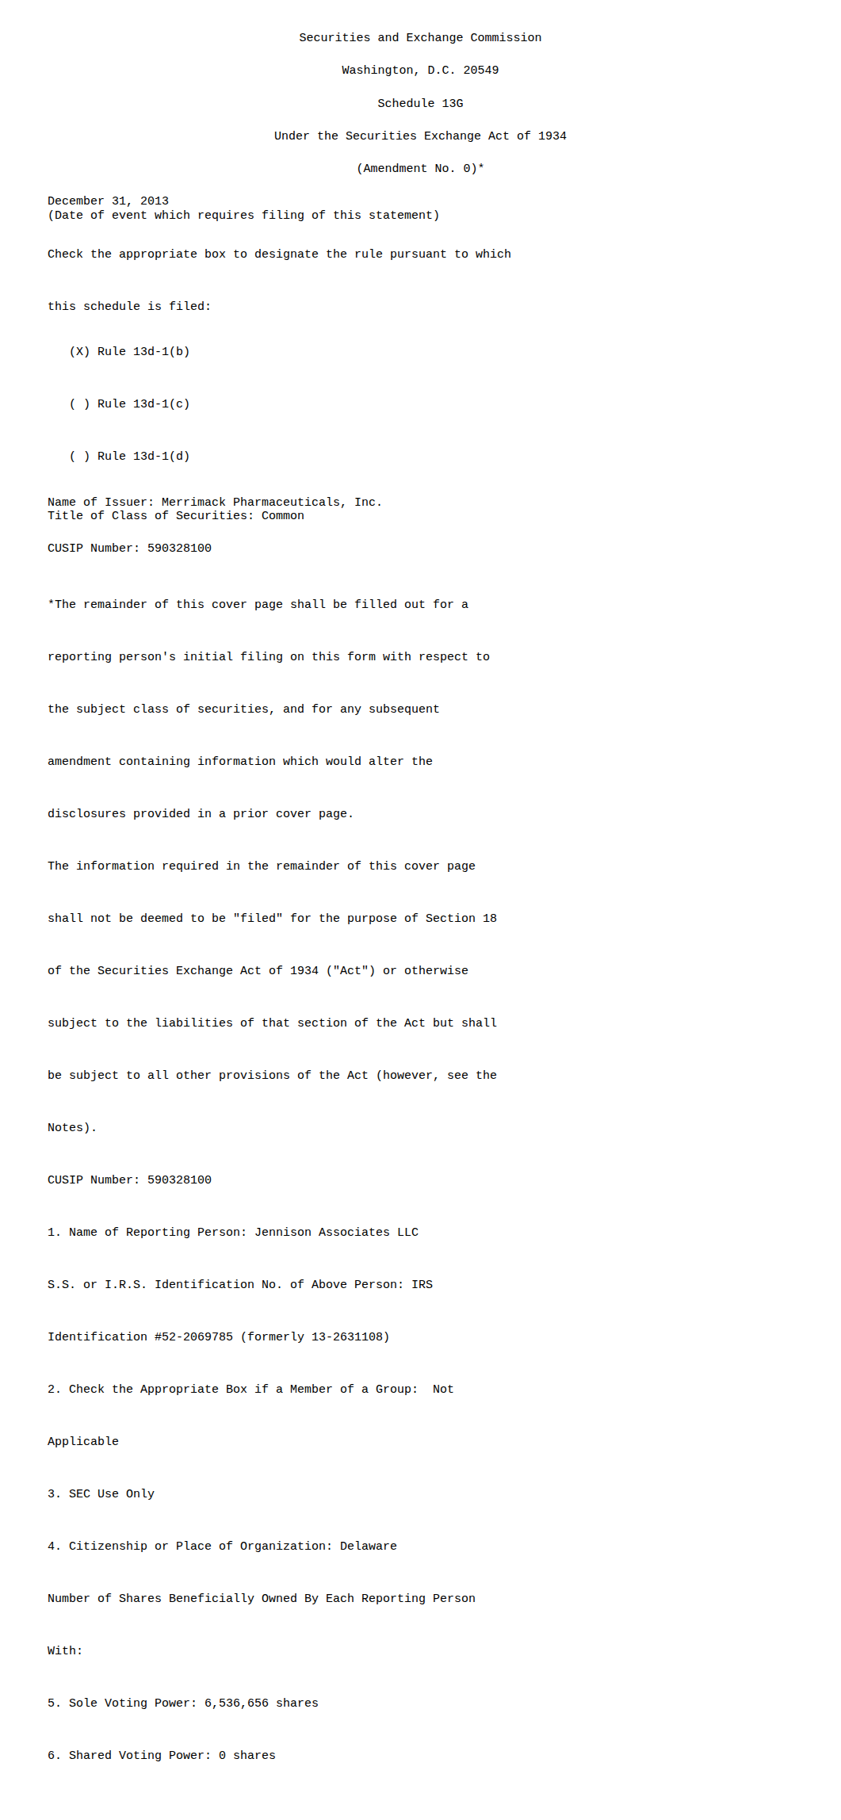Securities and Exchange Commission
Washington, D.C. 20549
Schedule 13G
Under the Securities Exchange Act of 1934
(Amendment No. 0)*
December 31, 2013
(Date of event which requires filing of this statement)
Check the appropriate box to designate the rule pursuant to which

this schedule is filed:
(X) Rule 13d-1(b)

( ) Rule 13d-1(c)

( ) Rule 13d-1(d)
Name of Issuer: Merrimack Pharmaceuticals, Inc.
Title of Class of Securities: Common
CUSIP Number: 590328100
*The remainder of this cover page shall be filled out for a

reporting person's initial filing on this form with respect to

the subject class of securities, and for any subsequent

amendment containing information which would alter the

disclosures provided in a prior cover page.
The information required in the remainder of this cover page

shall not be deemed to be "filed" for the purpose of Section 18

of the Securities Exchange Act of 1934 ("Act") or otherwise

subject to the liabilities of that section of the Act but shall

be subject to all other provisions of the Act (however, see the

Notes).
CUSIP Number: 590328100

1. Name of Reporting Person: Jennison Associates LLC

S.S. or I.R.S. Identification No. of Above Person: IRS

Identification #52-2069785 (formerly 13-2631108)

2. Check the Appropriate Box if a Member of a Group:  Not

Applicable

3. SEC Use Only

4. Citizenship or Place of Organization: Delaware

Number of Shares Beneficially Owned By Each Reporting Person

With:

5. Sole Voting Power: 6,536,656 shares

6. Shared Voting Power: 0 shares